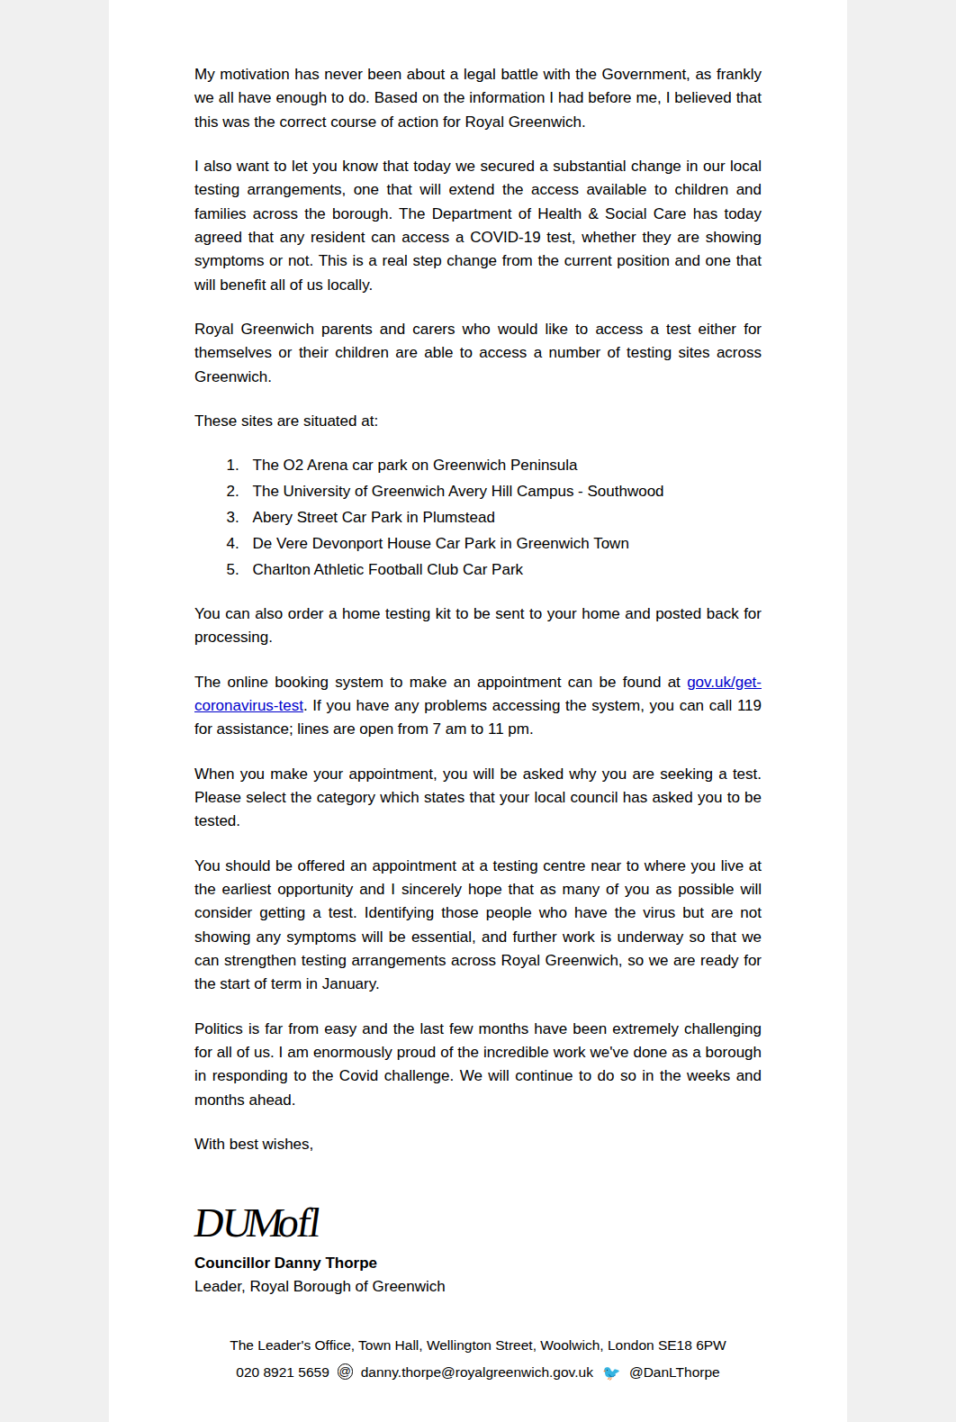My motivation has never been about a legal battle with the Government, as frankly we all have enough to do. Based on the information I had before me, I believed that this was the correct course of action for Royal Greenwich.
I also want to let you know that today we secured a substantial change in our local testing arrangements, one that will extend the access available to children and families across the borough. The Department of Health & Social Care has today agreed that any resident can access a COVID-19 test, whether they are showing symptoms or not. This is a real step change from the current position and one that will benefit all of us locally.
Royal Greenwich parents and carers who would like to access a test either for themselves or their children are able to access a number of testing sites across Greenwich.
These sites are situated at:
The O2 Arena car park on Greenwich Peninsula
The University of Greenwich Avery Hill Campus - Southwood
Abery Street Car Park in Plumstead
De Vere Devonport House Car Park in Greenwich Town
Charlton Athletic Football Club Car Park
You can also order a home testing kit to be sent to your home and posted back for processing.
The online booking system to make an appointment can be found at gov.uk/get-coronavirus-test. If you have any problems accessing the system, you can call 119 for assistance; lines are open from 7 am to 11 pm.
When you make your appointment, you will be asked why you are seeking a test. Please select the category which states that your local council has asked you to be tested.
You should be offered an appointment at a testing centre near to where you live at the earliest opportunity and I sincerely hope that as many of you as possible will consider getting a test. Identifying those people who have the virus but are not showing any symptoms will be essential, and further work is underway so that we can strengthen testing arrangements across Royal Greenwich, so we are ready for the start of term in January.
Politics is far from easy and the last few months have been extremely challenging for all of us. I am enormously proud of the incredible work we've done as a borough in responding to the Covid challenge. We will continue to do so in the weeks and months ahead.
With best wishes,
DUMofl
Councillor Danny Thorpe
Leader, Royal Borough of Greenwich
The Leader's Office, Town Hall, Wellington Street, Woolwich, London SE18 6PW
020 8921 5659 @ danny.thorpe@royalgreenwich.gov.uk 🐦 @DanLThorpe